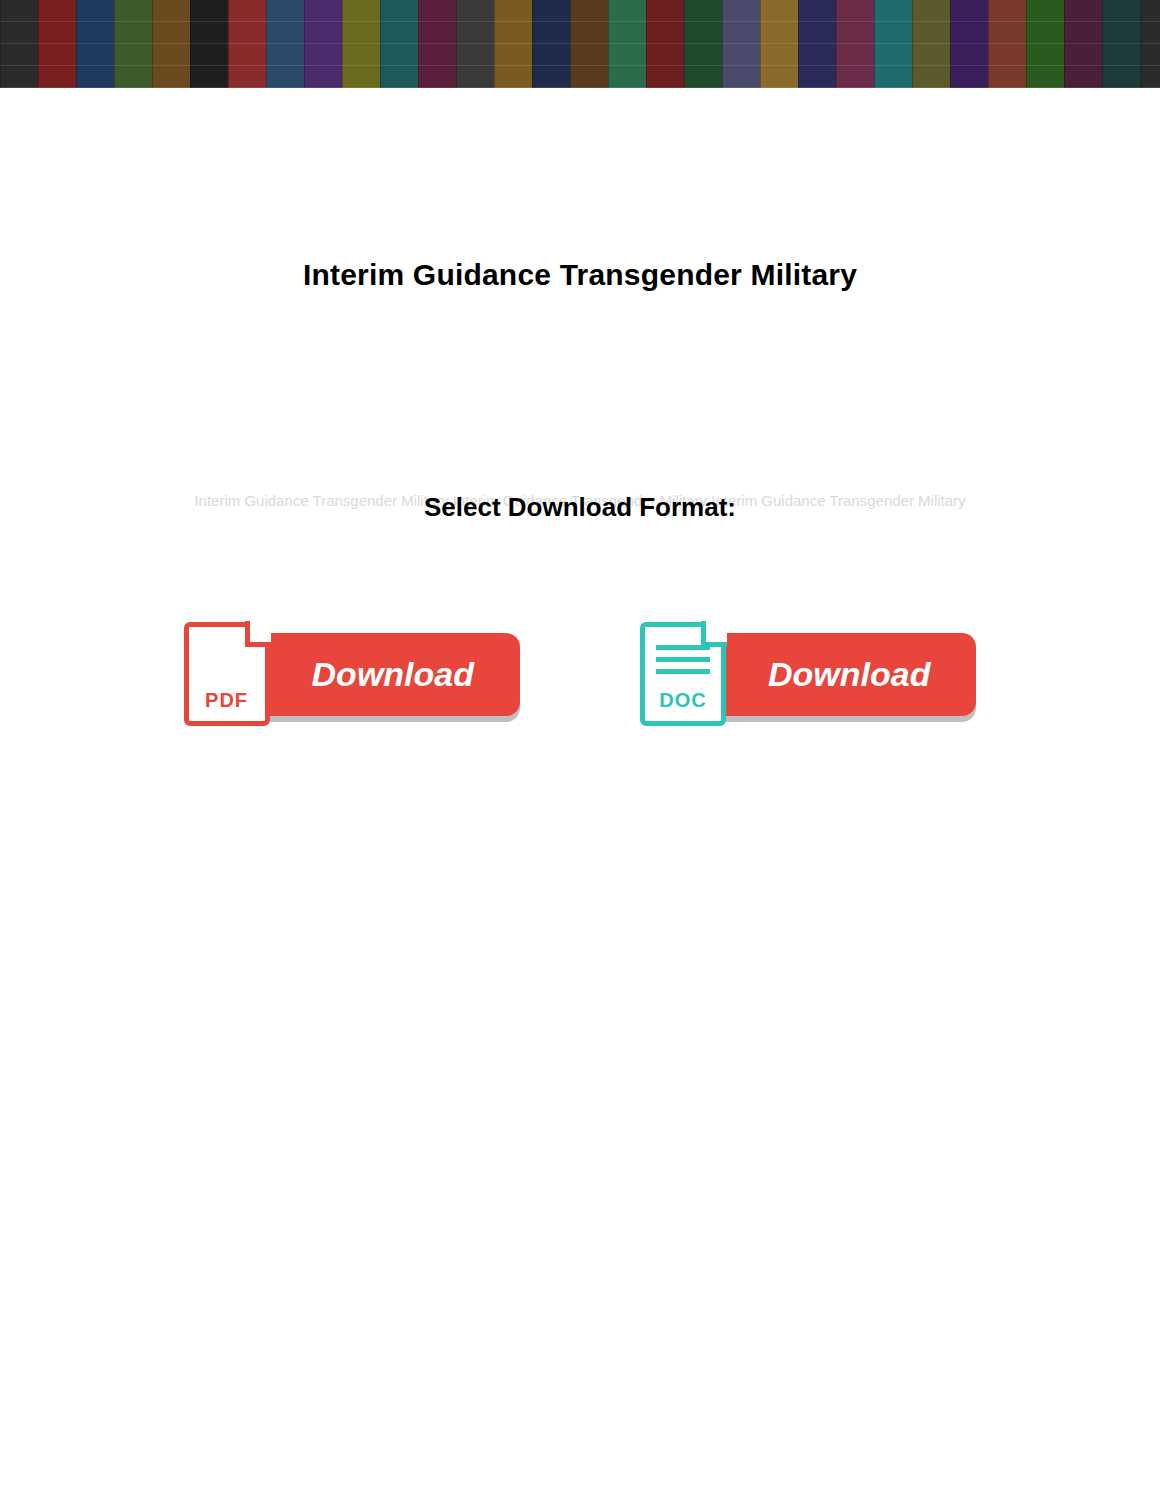Interim Guidance Transgender Military
Interim Guidance Transgender Military Interim Guidance Transgender Military Interim Guidance Transgender Military
Select Download Format:
PDF Download DOC Download